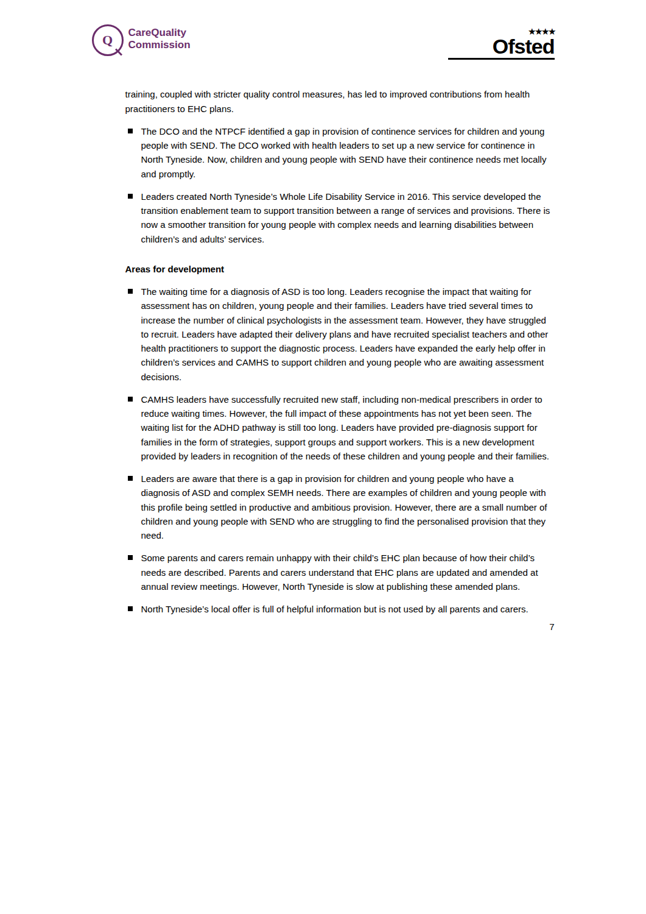Q
CareQuality
Commission
★★★★
Ofsted
training, coupled with stricter quality control measures, has led to improved contributions from health practitioners to EHC plans.
The DCO and the NTPCF identified a gap in provision of continence services for children and young people with SEND. The DCO worked with health leaders to set up a new service for continence in North Tyneside. Now, children and young people with SEND have their continence needs met locally and promptly.
Leaders created North Tyneside’s Whole Life Disability Service in 2016. This service developed the transition enablement team to support transition between a range of services and provisions. There is now a smoother transition for young people with complex needs and learning disabilities between children’s and adults’ services.
Areas for development
The waiting time for a diagnosis of ASD is too long. Leaders recognise the impact that waiting for assessment has on children, young people and their families. Leaders have tried several times to increase the number of clinical psychologists in the assessment team. However, they have struggled to recruit. Leaders have adapted their delivery plans and have recruited specialist teachers and other health practitioners to support the diagnostic process. Leaders have expanded the early help offer in children’s services and CAMHS to support children and young people who are awaiting assessment decisions.
CAMHS leaders have successfully recruited new staff, including non-medical prescribers in order to reduce waiting times. However, the full impact of these appointments has not yet been seen. The waiting list for the ADHD pathway is still too long. Leaders have provided pre-diagnosis support for families in the form of strategies, support groups and support workers. This is a new development provided by leaders in recognition of the needs of these children and young people and their families.
Leaders are aware that there is a gap in provision for children and young people who have a diagnosis of ASD and complex SEMH needs. There are examples of children and young people with this profile being settled in productive and ambitious provision. However, there are a small number of children and young people with SEND who are struggling to find the personalised provision that they need.
Some parents and carers remain unhappy with their child’s EHC plan because of how their child’s needs are described. Parents and carers understand that EHC plans are updated and amended at annual review meetings. However, North Tyneside is slow at publishing these amended plans.
North Tyneside’s local offer is full of helpful information but is not used by all parents and carers.
7